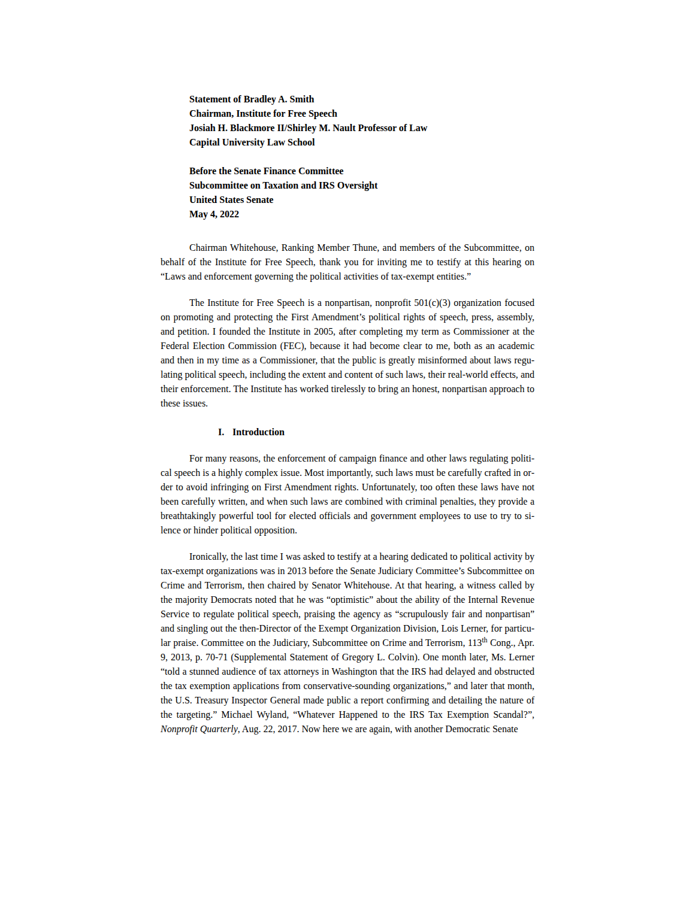Statement of Bradley A. Smith
Chairman, Institute for Free Speech
Josiah H. Blackmore II/Shirley M. Nault Professor of Law
Capital University Law School
Before the Senate Finance Committee
Subcommittee on Taxation and IRS Oversight
United States Senate
May 4, 2022
Chairman Whitehouse, Ranking Member Thune, and members of the Subcommittee, on behalf of the Institute for Free Speech, thank you for inviting me to testify at this hearing on “Laws and enforcement governing the political activities of tax-exempt entities.”
The Institute for Free Speech is a nonpartisan, nonprofit 501(c)(3) organization focused on promoting and protecting the First Amendment’s political rights of speech, press, assembly, and petition. I founded the Institute in 2005, after completing my term as Commissioner at the Federal Election Commission (FEC), because it had become clear to me, both as an academic and then in my time as a Commissioner, that the public is greatly misinformed about laws regulating political speech, including the extent and content of such laws, their real-world effects, and their enforcement. The Institute has worked tirelessly to bring an honest, nonpartisan approach to these issues.
I. Introduction
For many reasons, the enforcement of campaign finance and other laws regulating political speech is a highly complex issue. Most importantly, such laws must be carefully crafted in order to avoid infringing on First Amendment rights. Unfortunately, too often these laws have not been carefully written, and when such laws are combined with criminal penalties, they provide a breathtakingly powerful tool for elected officials and government employees to use to try to silence or hinder political opposition.
Ironically, the last time I was asked to testify at a hearing dedicated to political activity by tax-exempt organizations was in 2013 before the Senate Judiciary Committee’s Subcommittee on Crime and Terrorism, then chaired by Senator Whitehouse. At that hearing, a witness called by the majority Democrats noted that he was “optimistic” about the ability of the Internal Revenue Service to regulate political speech, praising the agency as “scrupulously fair and nonpartisan” and singling out the then-Director of the Exempt Organization Division, Lois Lerner, for particular praise. Committee on the Judiciary, Subcommittee on Crime and Terrorism, 113th Cong., Apr. 9, 2013, p. 70-71 (Supplemental Statement of Gregory L. Colvin). One month later, Ms. Lerner “told a stunned audience of tax attorneys in Washington that the IRS had delayed and obstructed the tax exemption applications from conservative-sounding organizations,” and later that month, the U.S. Treasury Inspector General made public a report confirming and detailing the nature of the targeting.” Michael Wyland, “Whatever Happened to the IRS Tax Exemption Scandal?”, Nonprofit Quarterly, Aug. 22, 2017. Now here we are again, with another Democratic Senate